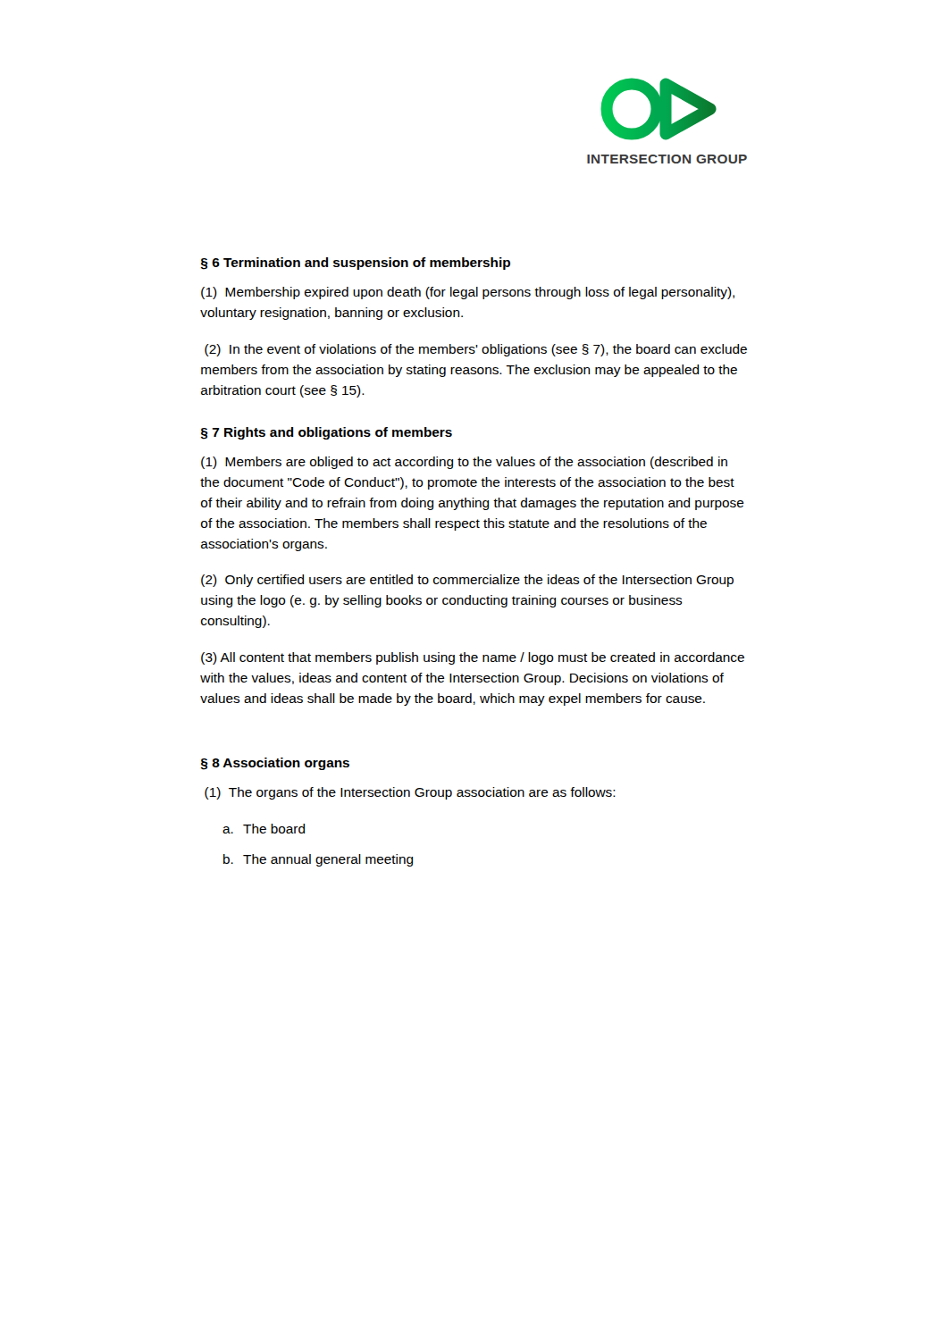INTERSECTION GROUP
§ 6 Termination and suspension of membership
(1) Membership expired upon death (for legal persons through loss of legal personality), voluntary resignation, banning or exclusion.
(2) In the event of violations of the members' obligations (see § 7), the board can exclude members from the association by stating reasons. The exclusion may be appealed to the arbitration court (see § 15).
§ 7 Rights and obligations of members
(1) Members are obliged to act according to the values of the association (described in the document "Code of Conduct"), to promote the interests of the association to the best of their ability and to refrain from doing anything that damages the reputation and purpose of the association. The members shall respect this statute and the resolutions of the association's organs.
(2) Only certified users are entitled to commercialize the ideas of the Intersection Group using the logo (e. g. by selling books or conducting training courses or business consulting).
(3) All content that members publish using the name / logo must be created in accordance with the values, ideas and content of the Intersection Group. Decisions on violations of values and ideas shall be made by the board, which may expel members for cause.
§ 8 Association organs
(1) The organs of the Intersection Group association are as follows:
The board
The annual general meeting